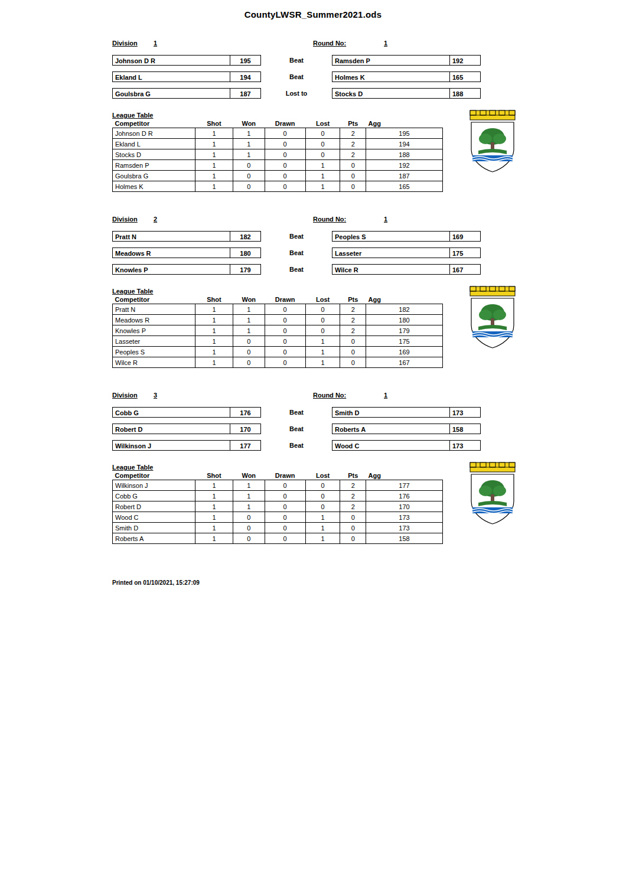CountyLWSR_Summer2021.ods
Division
1
Round No:
1
Johnson D R
195
Beat
Ramsden P
192
Ekland L
194
Beat
Holmes K
165
Goulsbra G
187
Lost to
Stocks D
188
League Table
| Competitor | Shot | Won | Drawn | Lost | Pts | Agg |
| --- | --- | --- | --- | --- | --- | --- |
| Johnson D R | 1 | 1 | 0 | 0 | 2 | 195 |
| Ekland L | 1 | 1 | 0 | 0 | 2 | 194 |
| Stocks D | 1 | 1 | 0 | 0 | 2 | 188 |
| Ramsden P | 1 | 0 | 0 | 1 | 0 | 192 |
| Goulsbra G | 1 | 0 | 0 | 1 | 0 | 187 |
| Holmes K | 1 | 0 | 0 | 1 | 0 | 165 |
Division
2
Round No:
1
Pratt N
182
Beat
Peoples S
169
Meadows R
180
Beat
Lasseter
175
Knowles P
179
Beat
Wilce R
167
League Table
| Competitor | Shot | Won | Drawn | Lost | Pts | Agg |
| --- | --- | --- | --- | --- | --- | --- |
| Pratt N | 1 | 1 | 0 | 0 | 2 | 182 |
| Meadows R | 1 | 1 | 0 | 0 | 2 | 180 |
| Knowles P | 1 | 1 | 0 | 0 | 2 | 179 |
| Lasseter | 1 | 0 | 0 | 1 | 0 | 175 |
| Peoples S | 1 | 0 | 0 | 1 | 0 | 169 |
| Wilce R | 1 | 0 | 0 | 1 | 0 | 167 |
Division
3
Round No:
1
Cobb G
176
Beat
Smith D
173
Robert D
170
Beat
Roberts A
158
Wilkinson J
177
Beat
Wood C
173
League Table
| Competitor | Shot | Won | Drawn | Lost | Pts | Agg |
| --- | --- | --- | --- | --- | --- | --- |
| Wilkinson J | 1 | 1 | 0 | 0 | 2 | 177 |
| Cobb G | 1 | 1 | 0 | 0 | 2 | 176 |
| Robert D | 1 | 1 | 0 | 0 | 2 | 170 |
| Wood C | 1 | 0 | 0 | 1 | 0 | 173 |
| Smith D | 1 | 0 | 0 | 1 | 0 | 173 |
| Roberts A | 1 | 0 | 0 | 1 | 0 | 158 |
Printed on 01/10/2021, 15:27:09